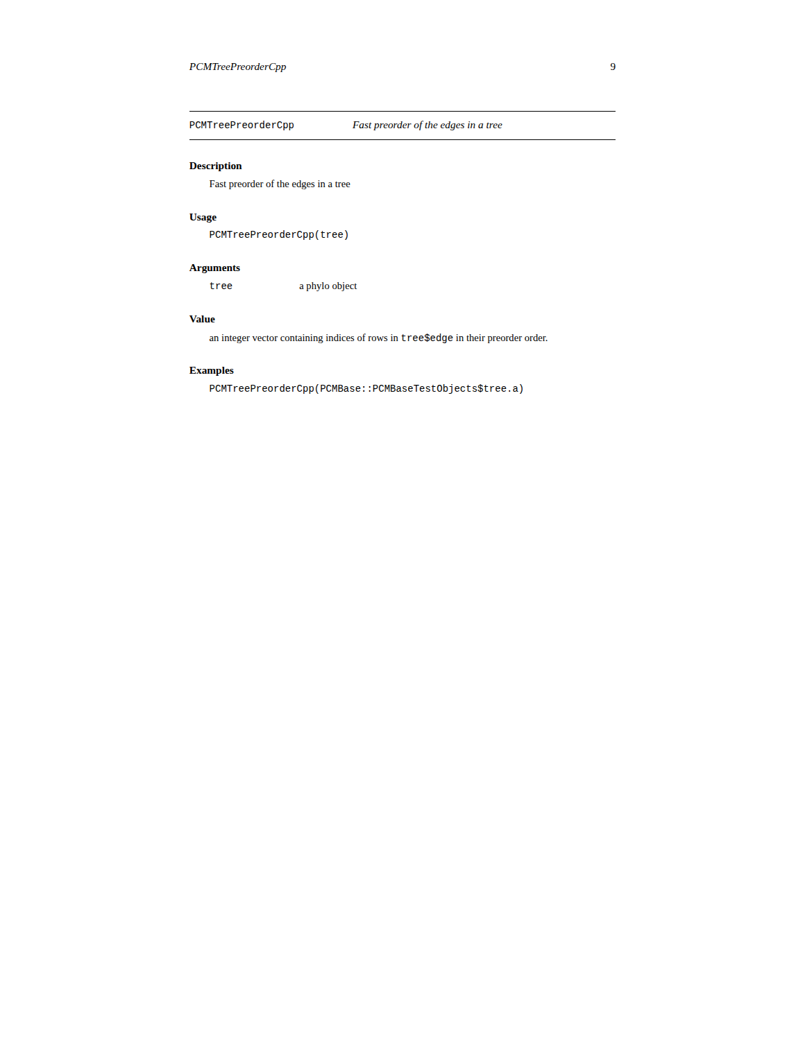PCMTreePreorderCpp 9
PCMTreePreorderCpp Fast preorder of the edges in a tree
Description
Fast preorder of the edges in a tree
Usage
PCMTreePreorderCpp(tree)
Arguments
tree a phylo object
Value
an integer vector containing indices of rows in tree$edge in their preorder order.
Examples
PCMTreePreorderCpp(PCMBase::PCMBaseTestObjects$tree.a)